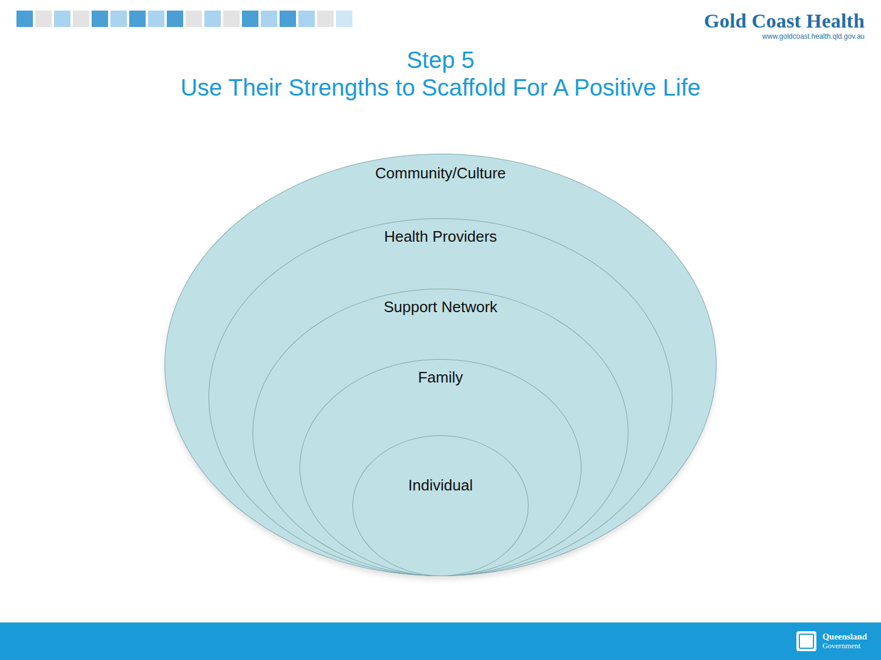Gold Coast Health
www.goldcoast.health.qld.gov.au
Step 5
Use Their Strengths to Scaffold For A Positive Life
Community/Culture
Health Providers
Support Network
Family
Individual
Queensland Government